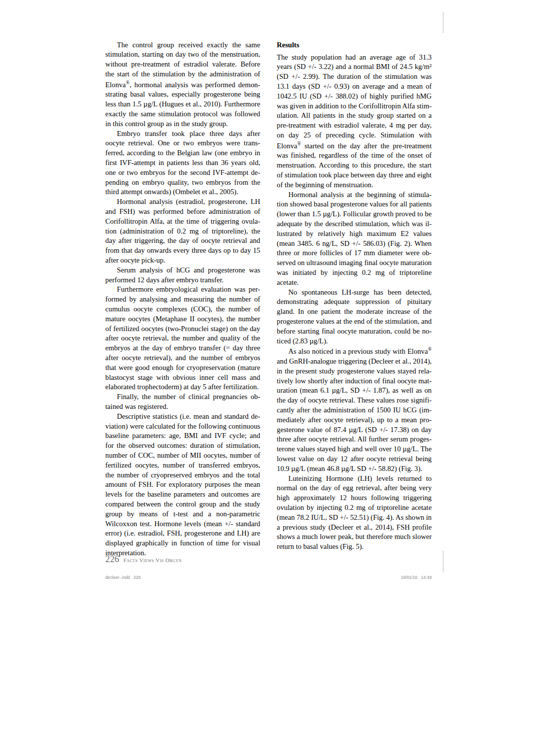The control group received exactly the same stimulation, starting on day two of the menstruation, without pre-treatment of estradiol valerate. Before the start of the stimulation by the administration of Elonva®, hormonal analysis was performed demonstrating basal values, especially progesterone being less than 1.5 µg/L (Hugues et al., 2010). Furthermore exactly the same stimulation protocol was followed in this control group as in the study group.
Embryo transfer took place three days after oocyte retrieval. One or two embryos were transferred, according to the Belgian law (one embryo in first IVF-attempt in patients less than 36 years old, one or two embryos for the second IVF-attempt depending on embryo quality, two embryos from the third attempt onwards) (Ombelet et al., 2005).
Hormonal analysis (estradiol, progesterone, LH and FSH) was performed before administration of Corifollitropin Alfa, at the time of triggering ovulation (administration of 0.2 mg of triptoreline), the day after triggering, the day of oocyte retrieval and from that day onwards every three days op to day 15 after oocyte pick-up.
Serum analysis of hCG and progesterone was performed 12 days after embryo transfer.
Furthermore embryological evaluation was performed by analysing and measuring the number of cumulus oocyte complexes (COC), the number of mature oocytes (Metaphase II oocytes), the number of fertilized oocytes (two-Pronuclei stage) on the day after oocyte retrieval, the number and quality of the embryos at the day of embryo transfer (= day three after oocyte retrieval), and the number of embryos that were good enough for cryopreservation (mature blastocyst stage with obvious inner cell mass and elaborated trophectoderm) at day 5 after fertilization.
Finally, the number of clinical pregnancies obtained was registered.
Descriptive statistics (i.e. mean and standard deviation) were calculated for the following continuous baseline parameters: age, BMI and IVF cycle; and for the observed outcomes: duration of stimulation, number of COC, number of MII oocytes, number of fertilized oocytes, number of transferred embryos, the number of cryopreserved embryos and the total amount of FSH. For exploratory purposes the mean levels for the baseline parameters and outcomes are compared between the control group and the study group by means of t-test and a non-parametric Wilcoxxon test. Hormone levels (mean +/- standard error) (i.e. estradiol, FSH, progesterone and LH) are displayed graphically in function of time for visual interpretation.
Results
The study population had an average age of 31.3 years (SD +/- 3.22) and a normal BMI of 24.5 kg/m² (SD +/- 2.99). The duration of the stimulation was 13.1 days (SD +/- 0.93) on average and a mean of 1042.5 IU (SD +/- 388.02) of highly purified hMG was given in addition to the Corifollitropin Alfa stimulation. All patients in the study group started on a pre-treatment with estradiol valerate, 4 mg per day, on day 25 of preceding cycle. Stimulation with Elonva® started on the day after the pre-treatment was finished, regardless of the time of the onset of menstruation. According to this procedure, the start of stimulation took place between day three and eight of the beginning of menstruation.
Hormonal analysis at the beginning of stimulation showed basal progesterone values for all patients (lower than 1.5 µg/L). Follicular growth proved to be adequate by the described stimulation, which was illustrated by relatively high maximum E2 values (mean 3485. 6 ng/L, SD +/- 586.03) (Fig. 2). When three or more follicles of 17 mm diameter were observed on ultrasound imaging final oocyte maturation was initiated by injecting 0.2 mg of triptoreline acetate.
No spontaneous LH-surge has been detected, demonstrating adequate suppression of pituitary gland. In one patient the moderate increase of the progesterone values at the end of the stimulation, and before starting final oocyte maturation, could be noticed (2.83 µg/L).
As also noticed in a previous study with Elonva® and GnRH-analogue triggering (Decleer et al., 2014), in the present study progesterone values stayed relatively low shortly after induction of final oocyte maturation (mean 6.1 µg/L, SD +/- 1.87), as well as on the day of oocyte retrieval. These values rose significantly after the administration of 1500 IU hCG (immediately after oocyte retrieval), up to a mean progesterone value of 87.4 µg/L (SD +/- 17.38) on day three after oocyte retrieval. All further serum progesterone values stayed high and well over 10 µg/L. The lowest value on day 12 after oocyte retrieval being 10.9 µg/L (mean 46.8 µg/L SD +/- 58.82) (Fig. 3).
Luteinizing Hormone (LH) levels returned to normal on the day of egg retrieval, after being very high approximately 12 hours following triggering ovulation by injecting 0.2 mg of triptoreline acetate (mean 78.2 IU/L, SD +/- 52.51) (Fig. 4). As shown in a previous study (Decleer et al., 2014), FSH profile shows a much lower peak, but therefore much slower return to basal values (Fig. 5).
226 Facts Views Vis Obgyn
decleer-.indd 226 19/01/16 14:49